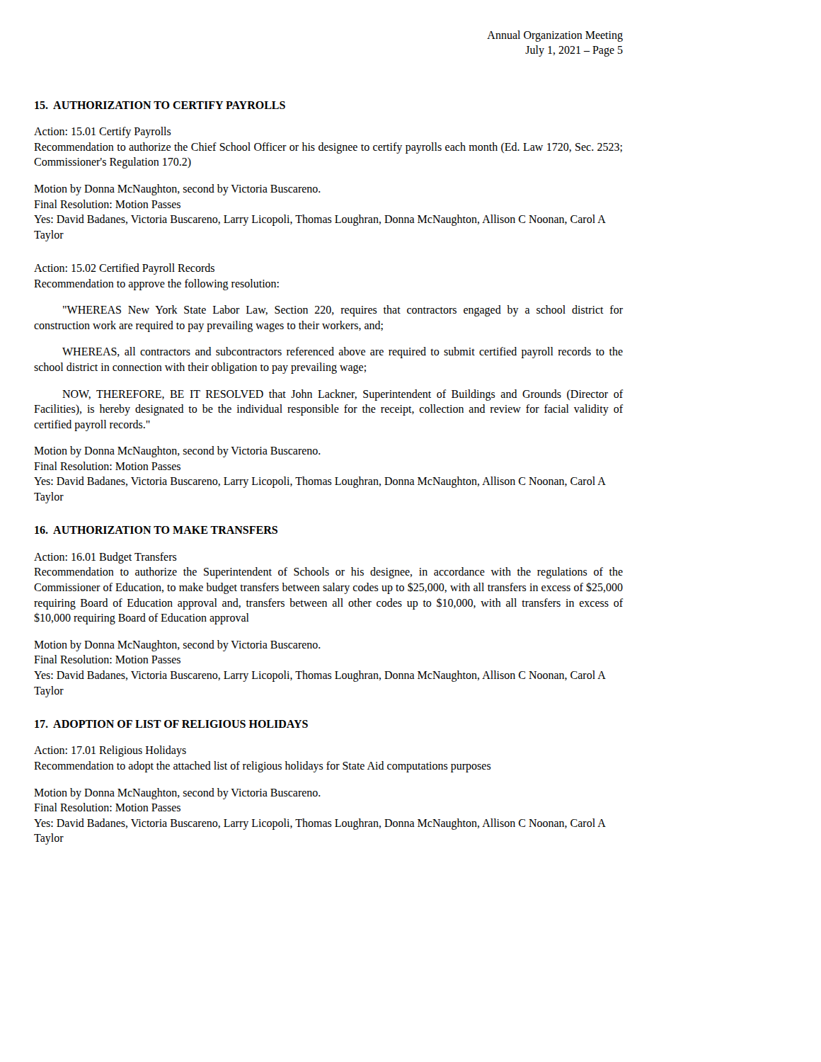Annual Organization Meeting
July 1, 2021 – Page 5
15. AUTHORIZATION TO CERTIFY PAYROLLS
Action: 15.01 Certify Payrolls
Recommendation to authorize the Chief School Officer or his designee to certify payrolls each month (Ed. Law 1720, Sec. 2523; Commissioner's Regulation 170.2)
Motion by Donna McNaughton, second by Victoria Buscareno.
Final Resolution: Motion Passes
Yes: David Badanes, Victoria Buscareno, Larry Licopoli, Thomas Loughran, Donna McNaughton, Allison C Noonan, Carol A Taylor
Action: 15.02 Certified Payroll Records
Recommendation to approve the following resolution:
"WHEREAS New York State Labor Law, Section 220, requires that contractors engaged by a school district for construction work are required to pay prevailing wages to their workers, and;
WHEREAS, all contractors and subcontractors referenced above are required to submit certified payroll records to the school district in connection with their obligation to pay prevailing wage;
NOW, THEREFORE, BE IT RESOLVED that John Lackner, Superintendent of Buildings and Grounds (Director of Facilities), is hereby designated to be the individual responsible for the receipt, collection and review for facial validity of certified payroll records."
Motion by Donna McNaughton, second by Victoria Buscareno.
Final Resolution: Motion Passes
Yes: David Badanes, Victoria Buscareno, Larry Licopoli, Thomas Loughran, Donna McNaughton, Allison C Noonan, Carol A Taylor
16. AUTHORIZATION TO MAKE TRANSFERS
Action: 16.01 Budget Transfers
Recommendation to authorize the Superintendent of Schools or his designee, in accordance with the regulations of the Commissioner of Education, to make budget transfers between salary codes up to $25,000, with all transfers in excess of $25,000 requiring Board of Education approval and, transfers between all other codes up to $10,000, with all transfers in excess of $10,000 requiring Board of Education approval
Motion by Donna McNaughton, second by Victoria Buscareno.
Final Resolution: Motion Passes
Yes: David Badanes, Victoria Buscareno, Larry Licopoli, Thomas Loughran, Donna McNaughton, Allison C Noonan, Carol A Taylor
17. ADOPTION OF LIST OF RELIGIOUS HOLIDAYS
Action: 17.01 Religious Holidays
Recommendation to adopt the attached list of religious holidays for State Aid computations purposes
Motion by Donna McNaughton, second by Victoria Buscareno.
Final Resolution: Motion Passes
Yes: David Badanes, Victoria Buscareno, Larry Licopoli, Thomas Loughran, Donna McNaughton, Allison C Noonan, Carol A Taylor